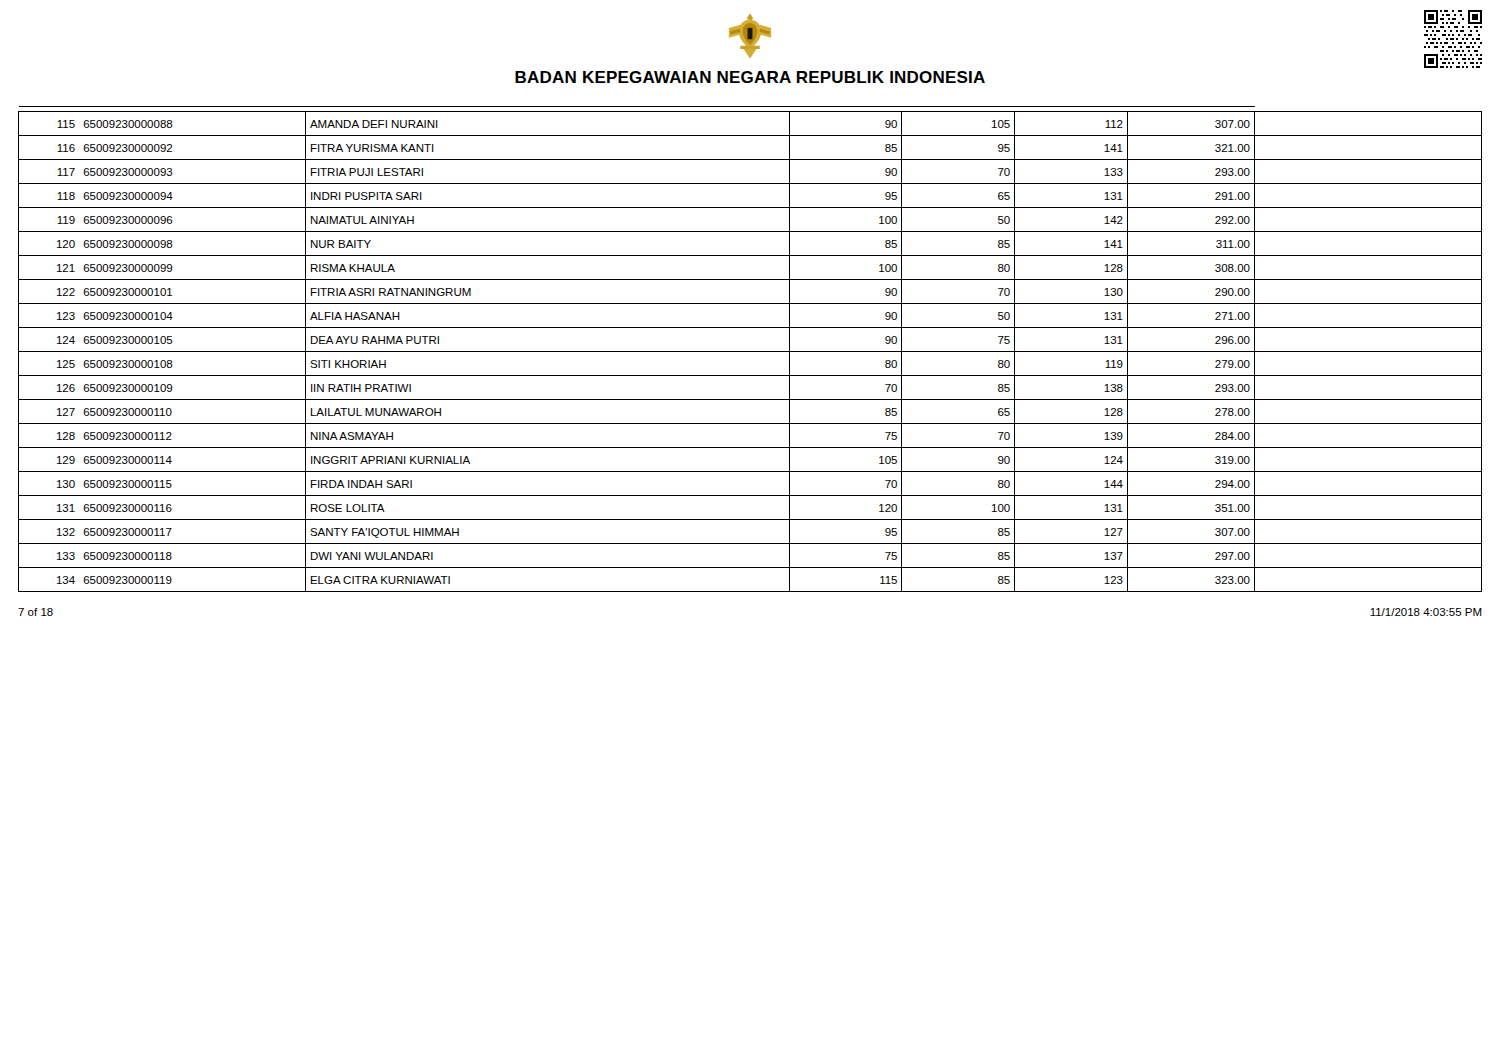BADAN KEPEGAWAIAN NEGARA REPUBLIK INDONESIA
| 115 | 65009230000088 | AMANDA DEFI NURAINI | 90 | 105 | 112 | 307.00 | |
| 116 | 65009230000092 | FITRA YURISMA KANTI | 85 | 95 | 141 | 321.00 | |
| 117 | 65009230000093 | FITRIA PUJI LESTARI | 90 | 70 | 133 | 293.00 | |
| 118 | 65009230000094 | INDRI PUSPITA SARI | 95 | 65 | 131 | 291.00 | |
| 119 | 65009230000096 | NAIMATUL AINIYAH | 100 | 50 | 142 | 292.00 | |
| 120 | 65009230000098 | NUR BAITY | 85 | 85 | 141 | 311.00 | |
| 121 | 65009230000099 | RISMA KHAULA | 100 | 80 | 128 | 308.00 | |
| 122 | 65009230000101 | FITRIA ASRI RATNANINGRUM | 90 | 70 | 130 | 290.00 | |
| 123 | 65009230000104 | ALFIA HASANAH | 90 | 50 | 131 | 271.00 | |
| 124 | 65009230000105 | DEA AYU RAHMA PUTRI | 90 | 75 | 131 | 296.00 | |
| 125 | 65009230000108 | SITI KHORIAH | 80 | 80 | 119 | 279.00 | |
| 126 | 65009230000109 | IIN RATIH PRATIWI | 70 | 85 | 138 | 293.00 | |
| 127 | 65009230000110 | LAILATUL MUNAWAROH | 85 | 65 | 128 | 278.00 | |
| 128 | 65009230000112 | NINA ASMAYAH | 75 | 70 | 139 | 284.00 | |
| 129 | 65009230000114 | INGGRIT APRIANI KURNIALIA | 105 | 90 | 124 | 319.00 | |
| 130 | 65009230000115 | FIRDA INDAH SARI | 70 | 80 | 144 | 294.00 | |
| 131 | 65009230000116 | ROSE LOLITA | 120 | 100 | 131 | 351.00 | |
| 132 | 65009230000117 | SANTY FA'IQOTUL HIMMAH | 95 | 85 | 127 | 307.00 | |
| 133 | 65009230000118 | DWI YANI WULANDARI | 75 | 85 | 137 | 297.00 | |
| 134 | 65009230000119 | ELGA CITRA KURNIAWATI | 115 | 85 | 123 | 323.00 | |
7 of 18 11/1/2018 4:03:55 PM